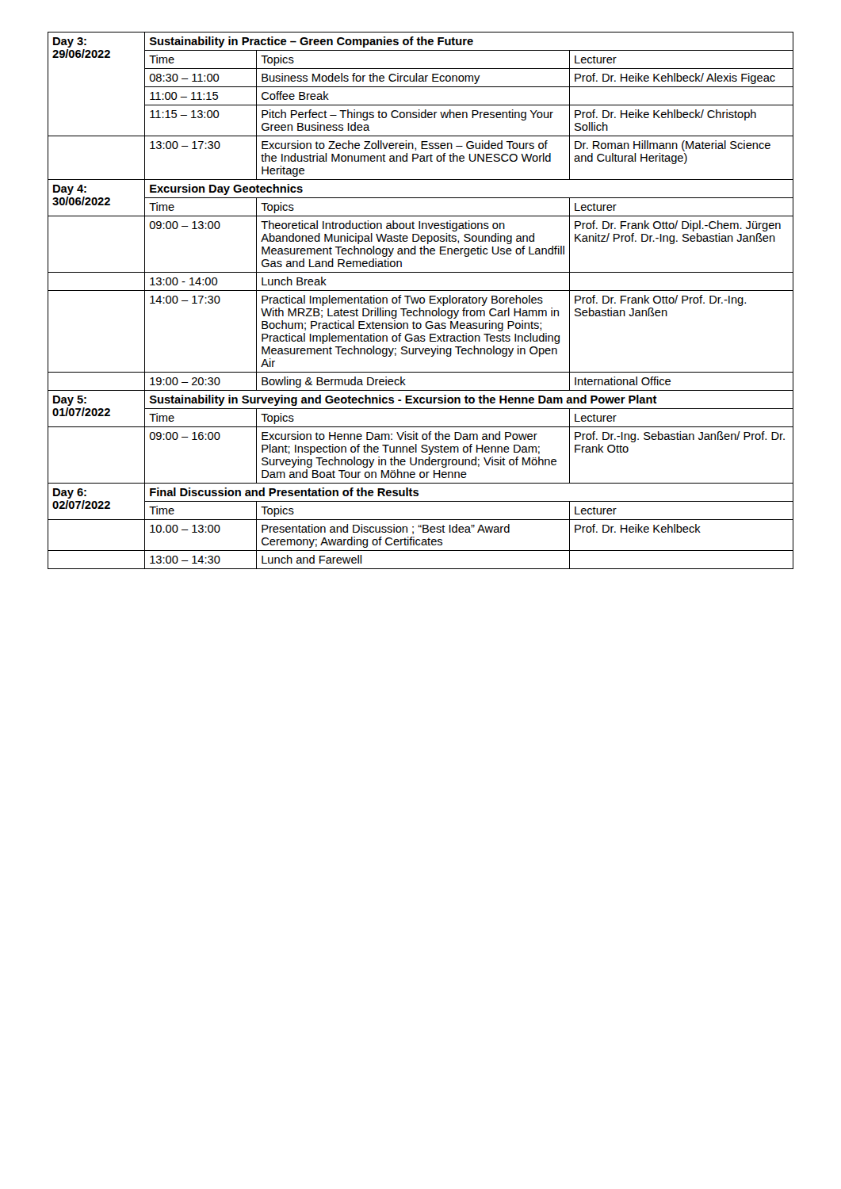| Day 3: 29/06/2022 | Sustainability in Practice – Green Companies of the Future |
| Time | Topics | Lecturer |
| 08:30 – 11:00 | Business Models for the Circular Economy | Prof. Dr. Heike Kehlbeck/ Alexis Figeac |
| 11:00 – 11:15 | Coffee Break | |
| 11:15 – 13:00 | Pitch Perfect – Things to Consider when Presenting Your Green Business Idea | Prof. Dr. Heike Kehlbeck/ Christoph Sollich |
| | 13:00 – 17:30 | Excursion to Zeche Zollverein, Essen – Guided Tours of the Industrial Monument and Part of the UNESCO World Heritage | Dr. Roman Hillmann (Material Science and Cultural Heritage) |
| Day 4: 30/06/2022 | Excursion Day Geotechnics |
| Time | Topics | Lecturer |
| | 09:00 – 13:00 | Theoretical Introduction about Investigations on Abandoned Municipal Waste Deposits, Sounding and Measurement Technology and the Energetic Use of Landfill Gas and Land Remediation | Prof. Dr. Frank Otto/ Dipl.-Chem. Jürgen Kanitz/ Prof. Dr.-Ing. Sebastian Janßen |
| | 13:00 - 14:00 | Lunch Break | |
| | 14:00 – 17:30 | Practical Implementation of Two Exploratory Boreholes With MRZB; Latest Drilling Technology from Carl Hamm in Bochum; Practical Extension to Gas Measuring Points; Practical Implementation of Gas Extraction Tests Including Measurement Technology; Surveying Technology in Open Air | Prof. Dr. Frank Otto/ Prof. Dr.-Ing. Sebastian Janßen |
| | 19:00 – 20:30 | Bowling & Bermuda Dreieck | International Office |
| Day 5: 01/07/2022 | Sustainability in Surveying and Geotechnics - Excursion to the Henne Dam and Power Plant |
| Time | Topics | Lecturer |
| | 09:00 – 16:00 | Excursion to Henne Dam: Visit of the Dam and Power Plant; Inspection of the Tunnel System of Henne Dam; Surveying Technology in the Underground; Visit of Möhne Dam and Boat Tour on Möhne or Henne | Prof. Dr.-Ing. Sebastian Janßen/ Prof. Dr. Frank Otto |
| Day 6: 02/07/2022 | Final Discussion and Presentation of the Results |
| Time | Topics | Lecturer |
| | 10.00 – 13:00 | Presentation and Discussion ; “Best Idea” Award Ceremony; Awarding of Certificates | Prof. Dr. Heike Kehlbeck |
| | 13:00 – 14:30 | Lunch and Farewell | |